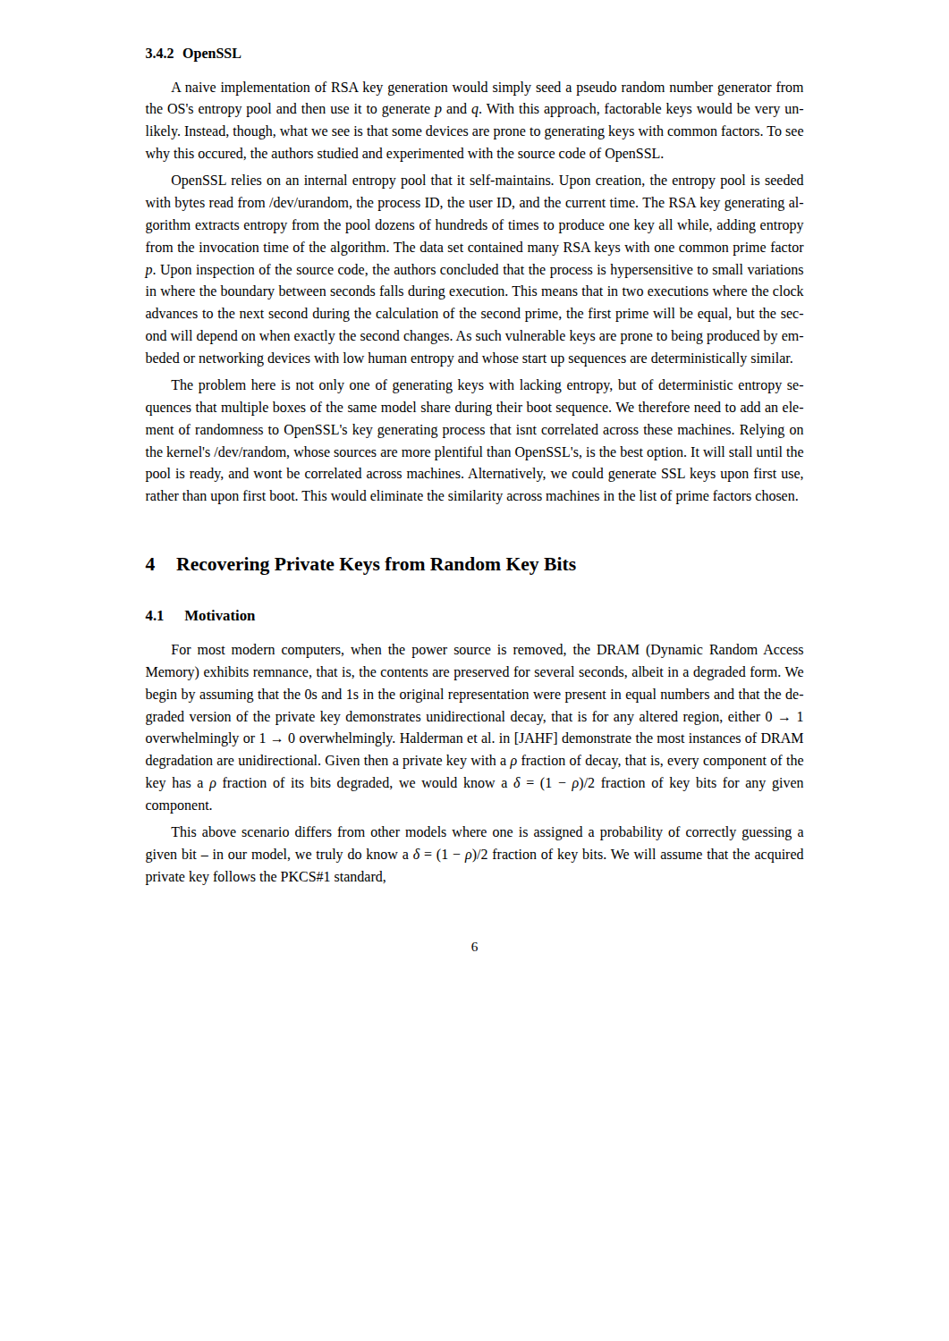3.4.2 OpenSSL
A naive implementation of RSA key generation would simply seed a pseudo random number generator from the OS's entropy pool and then use it to generate p and q. With this approach, factorable keys would be very unlikely. Instead, though, what we see is that some devices are prone to generating keys with common factors. To see why this occured, the authors studied and experimented with the source code of OpenSSL.
OpenSSL relies on an internal entropy pool that it self-maintains. Upon creation, the entropy pool is seeded with bytes read from /dev/urandom, the process ID, the user ID, and the current time. The RSA key generating algorithm extracts entropy from the pool dozens of hundreds of times to produce one key all while, adding entropy from the invocation time of the algorithm. The data set contained many RSA keys with one common prime factor p. Upon inspection of the source code, the authors concluded that the process is hypersensitive to small variations in where the boundary between seconds falls during execution. This means that in two executions where the clock advances to the next second during the calculation of the second prime, the first prime will be equal, but the second will depend on when exactly the second changes. As such vulnerable keys are prone to being produced by embeded or networking devices with low human entropy and whose start up sequences are deterministically similar.
The problem here is not only one of generating keys with lacking entropy, but of deterministic entropy sequences that multiple boxes of the same model share during their boot sequence. We therefore need to add an element of randomness to OpenSSL's key generating process that isnt correlated across these machines. Relying on the kernel's /dev/random, whose sources are more plentiful than OpenSSL's, is the best option. It will stall until the pool is ready, and wont be correlated across machines. Alternatively, we could generate SSL keys upon first use, rather than upon first boot. This would eliminate the similarity across machines in the list of prime factors chosen.
4 Recovering Private Keys from Random Key Bits
4.1 Motivation
For most modern computers, when the power source is removed, the DRAM (Dynamic Random Access Memory) exhibits remnance, that is, the contents are preserved for several seconds, albeit in a degraded form. We begin by assuming that the 0s and 1s in the original representation were present in equal numbers and that the degraded version of the private key demonstrates unidirectional decay, that is for any altered region, either 0 → 1 overwhelmingly or 1 → 0 overwhelmingly. Halderman et al. in [JAHF] demonstrate the most instances of DRAM degradation are unidirectional. Given then a private key with a ρ fraction of decay, that is, every component of the key has a ρ fraction of its bits degraded, we would know a δ = (1 − ρ)/2 fraction of key bits for any given component.
This above scenario differs from other models where one is assigned a probability of correctly guessing a given bit – in our model, we truly do know a δ = (1 − ρ)/2 fraction of key bits. We will assume that the acquired private key follows the PKCS#1 standard,
6